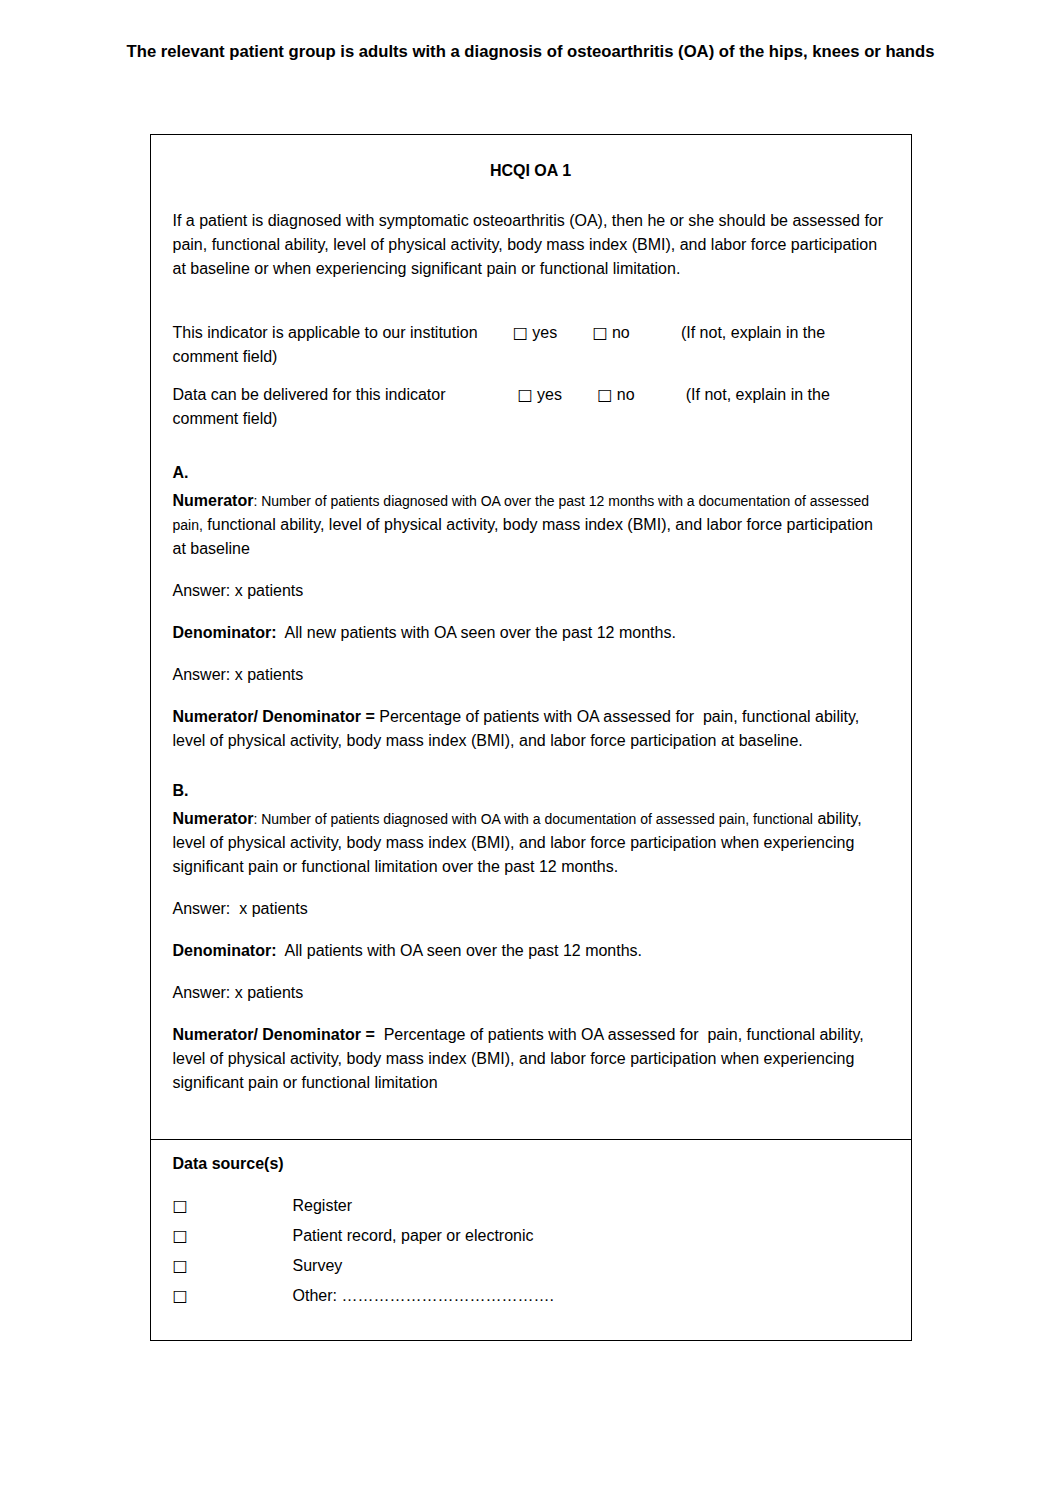The relevant patient group is adults with a diagnosis of osteoarthritis (OA) of the hips, knees or hands
HCQI OA 1
If a patient is diagnosed with symptomatic osteoarthritis (OA), then he or she should be assessed for pain, functional ability, level of physical activity, body mass index (BMI), and labor force participation at baseline or when experiencing significant pain or functional limitation.
This indicator is applicable to our institution □ yes □ no (If not, explain in the comment field)
Data can be delivered for this indicator □ yes □ no (If not, explain in the comment field)
A.
Numerator: Number of patients diagnosed with OA over the past 12 months with a documentation of assessed pain, functional ability, level of physical activity, body mass index (BMI), and labor force participation at baseline
Answer: x patients
Denominator: All new patients with OA seen over the past 12 months.
Answer: x patients
Numerator/ Denominator = Percentage of patients with OA assessed for pain, functional ability, level of physical activity, body mass index (BMI), and labor force participation at baseline.
B.
Numerator: Number of patients diagnosed with OA with a documentation of assessed pain, functional ability, level of physical activity, body mass index (BMI), and labor force participation when experiencing significant pain or functional limitation over the past 12 months.
Answer: x patients
Denominator: All patients with OA seen over the past 12 months.
Answer: x patients
Numerator/ Denominator = Percentage of patients with OA assessed for pain, functional ability, level of physical activity, body mass index (BMI), and labor force participation when experiencing significant pain or functional limitation
Data source(s)
□Register
□Patient record, paper or electronic
□Survey
□Other: ………………………………….